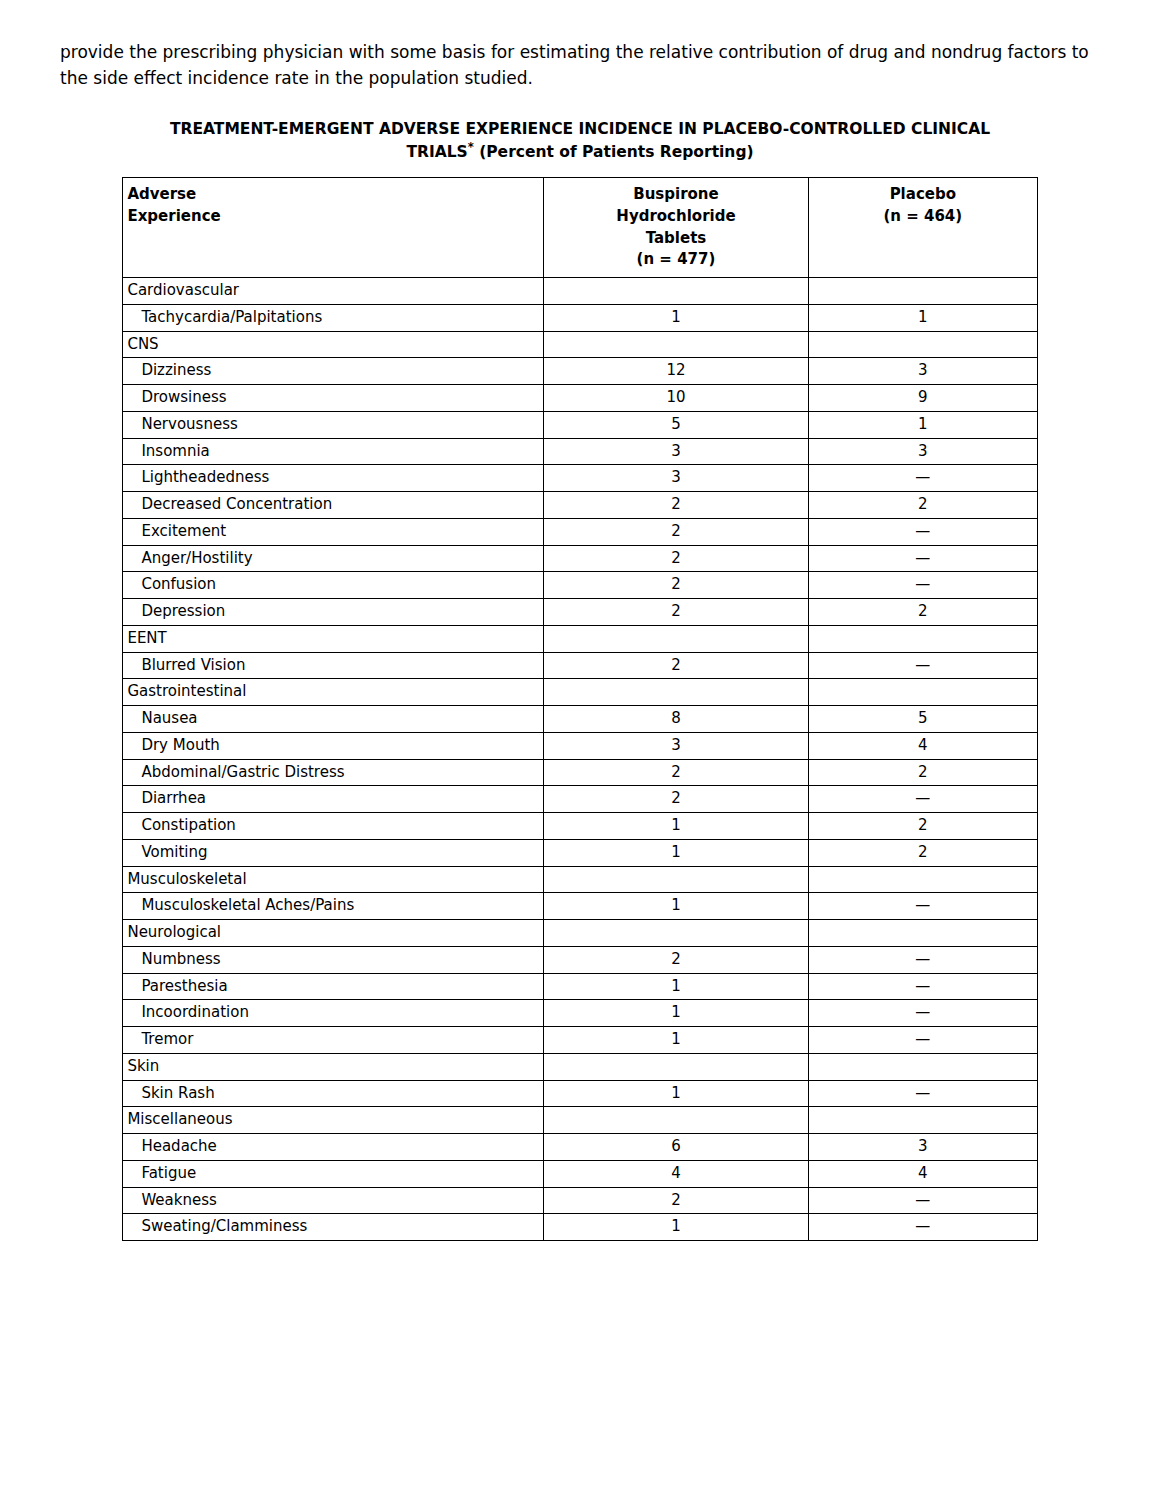provide the prescribing physician with some basis for estimating the relative contribution of drug and nondrug factors to the side effect incidence rate in the population studied.
TREATMENT-EMERGENT ADVERSE EXPERIENCE INCIDENCE IN PLACEBO-CONTROLLED CLINICAL TRIALS* (Percent of Patients Reporting)
| Adverse Experience | Buspirone Hydrochloride Tablets (n = 477) | Placebo (n = 464) |
| --- | --- | --- |
| Cardiovascular | | |
| Tachycardia/Palpitations | 1 | 1 |
| CNS | | |
| Dizziness | 12 | 3 |
| Drowsiness | 10 | 9 |
| Nervousness | 5 | 1 |
| Insomnia | 3 | 3 |
| Lightheadedness | 3 | — |
| Decreased Concentration | 2 | 2 |
| Excitement | 2 | — |
| Anger/Hostility | 2 | — |
| Confusion | 2 | — |
| Depression | 2 | 2 |
| EENT | | |
| Blurred Vision | 2 | — |
| Gastrointestinal | | |
| Nausea | 8 | 5 |
| Dry Mouth | 3 | 4 |
| Abdominal/Gastric Distress | 2 | 2 |
| Diarrhea | 2 | — |
| Constipation | 1 | 2 |
| Vomiting | 1 | 2 |
| Musculoskeletal | | |
| Musculoskeletal Aches/Pains | 1 | — |
| Neurological | | |
| Numbness | 2 | — |
| Paresthesia | 1 | — |
| Incoordination | 1 | — |
| Tremor | 1 | — |
| Skin | | |
| Skin Rash | 1 | — |
| Miscellaneous | | |
| Headache | 6 | 3 |
| Fatigue | 4 | 4 |
| Weakness | 2 | — |
| Sweating/Clamminess | 1 | — |